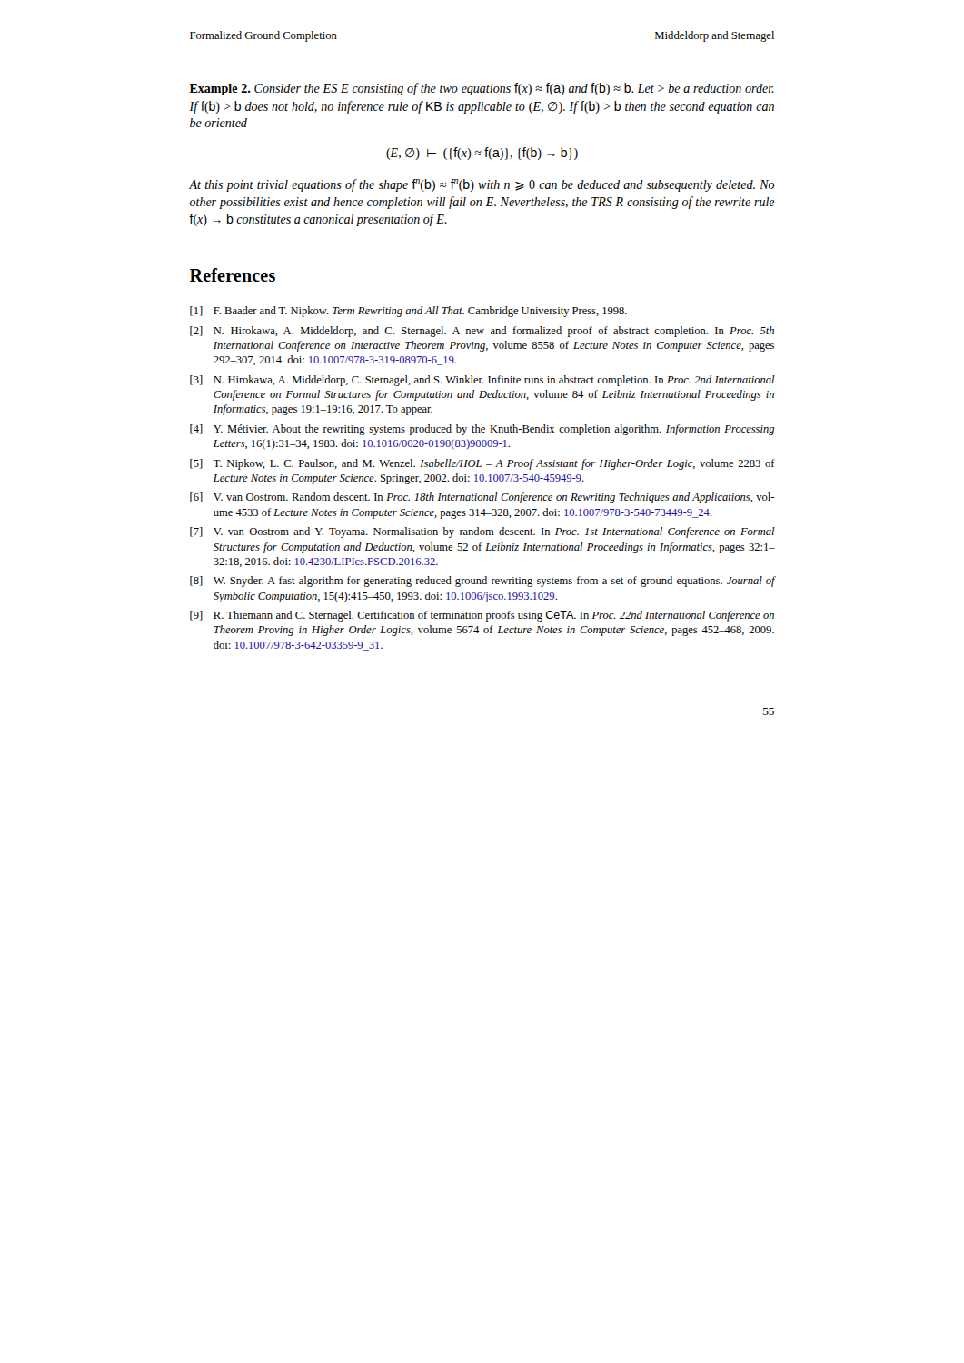Formalized Ground Completion
Middeldorp and Sternagel
Example 2. Consider the ES E consisting of the two equations f(x) ≈ f(a) and f(b) ≈ b. Let > be a reduction order. If f(b) > b does not hold, no inference rule of KB is applicable to (E, ∅). If f(b) > b then the second equation can be oriented
(E, ∅) ⊢ ({f(x) ≈ f(a)}, {f(b) → b})
At this point trivial equations of the shape fn(b) ≈ fn(b) with n ⩾ 0 can be deduced and subsequently deleted. No other possibilities exist and hence completion will fail on E. Nevertheless, the TRS R consisting of the rewrite rule f(x) → b constitutes a canonical presentation of E.
References
[1] F. Baader and T. Nipkow. Term Rewriting and All That. Cambridge University Press, 1998.
[2] N. Hirokawa, A. Middeldorp, and C. Sternagel. A new and formalized proof of abstract completion. In Proc. 5th International Conference on Interactive Theorem Proving, volume 8558 of Lecture Notes in Computer Science, pages 292–307, 2014. doi: 10.1007/978-3-319-08970-6_19.
[3] N. Hirokawa, A. Middeldorp, C. Sternagel, and S. Winkler. Infinite runs in abstract completion. In Proc. 2nd International Conference on Formal Structures for Computation and Deduction, volume 84 of Leibniz International Proceedings in Informatics, pages 19:1–19:16, 2017. To appear.
[4] Y. Métivier. About the rewriting systems produced by the Knuth-Bendix completion algorithm. Information Processing Letters, 16(1):31–34, 1983. doi: 10.1016/0020-0190(83)90009-1.
[5] T. Nipkow, L. C. Paulson, and M. Wenzel. Isabelle/HOL – A Proof Assistant for Higher-Order Logic, volume 2283 of Lecture Notes in Computer Science. Springer, 2002. doi: 10.1007/3-540-45949-9.
[6] V. van Oostrom. Random descent. In Proc. 18th International Conference on Rewriting Techniques and Applications, volume 4533 of Lecture Notes in Computer Science, pages 314–328, 2007. doi: 10.1007/978-3-540-73449-9_24.
[7] V. van Oostrom and Y. Toyama. Normalisation by random descent. In Proc. 1st International Conference on Formal Structures for Computation and Deduction, volume 52 of Leibniz International Proceedings in Informatics, pages 32:1–32:18, 2016. doi: 10.4230/LIPIcs.FSCD.2016.32.
[8] W. Snyder. A fast algorithm for generating reduced ground rewriting systems from a set of ground equations. Journal of Symbolic Computation, 15(4):415–450, 1993. doi: 10.1006/jsco.1993.1029.
[9] R. Thiemann and C. Sternagel. Certification of termination proofs using CeTA. In Proc. 22nd International Conference on Theorem Proving in Higher Order Logics, volume 5674 of Lecture Notes in Computer Science, pages 452–468, 2009. doi: 10.1007/978-3-642-03359-9_31.
55